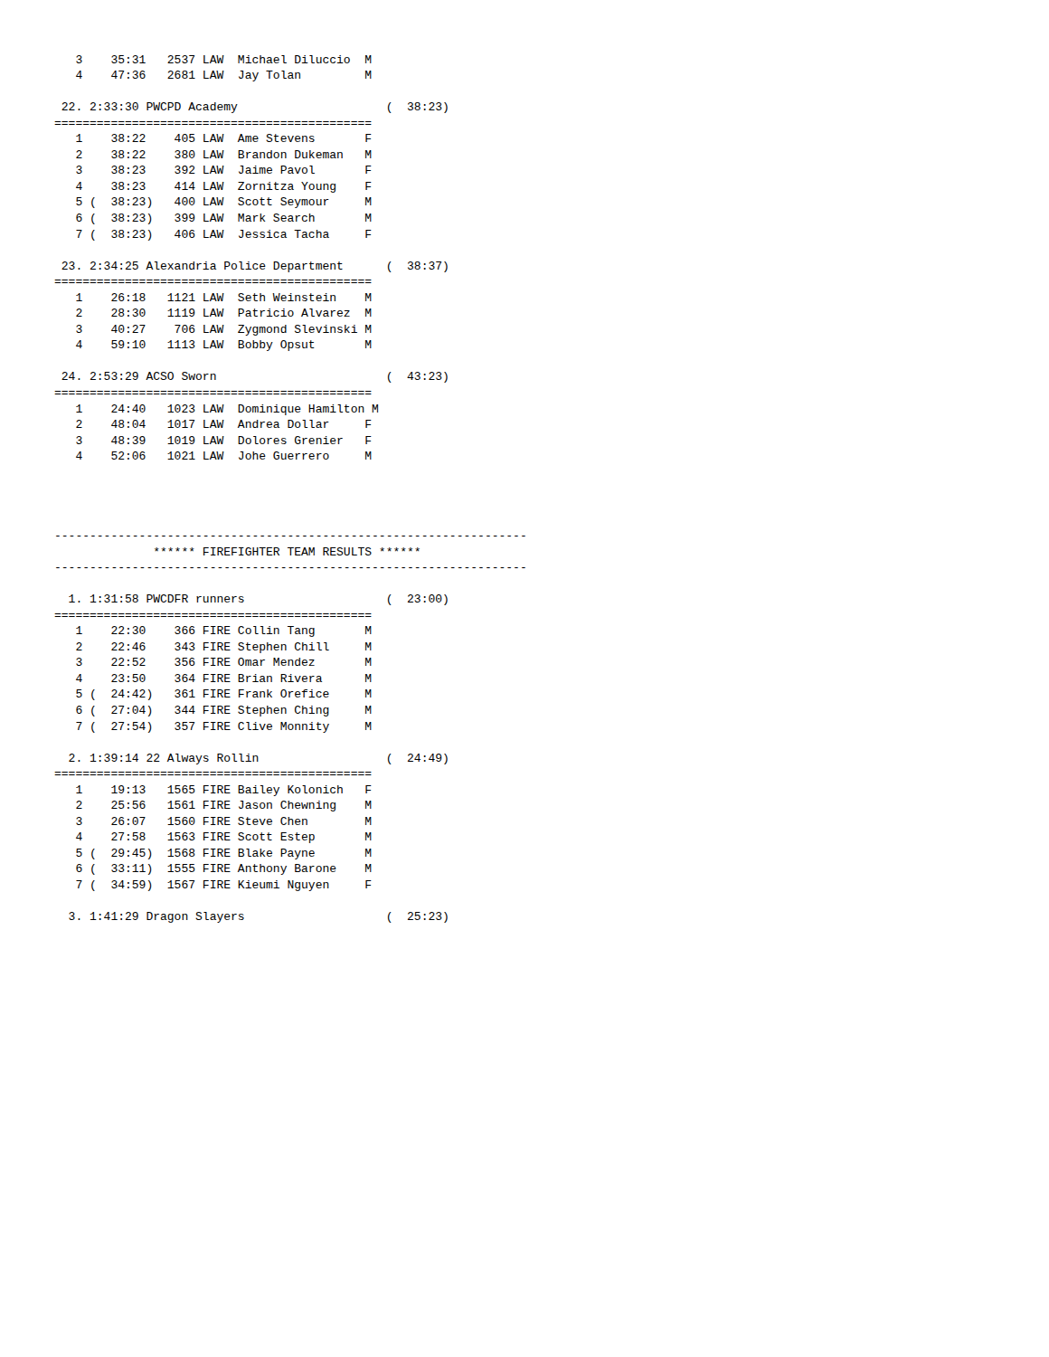3    35:31   2537 LAW  Michael Diluccio  M
   4    47:36   2681 LAW  Jay Tolan         M

 22. 2:33:30 PWCPD Academy                     (  38:23)
=============================================
   1    38:22    405 LAW  Ame Stevens       F
   2    38:22    380 LAW  Brandon Dukeman   M
   3    38:23    392 LAW  Jaime Pavol       F
   4    38:23    414 LAW  Zornitza Young    F
   5 (  38:23)   400 LAW  Scott Seymour     M
   6 (  38:23)   399 LAW  Mark Search       M
   7 (  38:23)   406 LAW  Jessica Tacha     F

 23. 2:34:25 Alexandria Police Department      (  38:37)
=============================================
   1    26:18   1121 LAW  Seth Weinstein    M
   2    28:30   1119 LAW  Patricio Alvarez  M
   3    40:27    706 LAW  Zygmond Slevinski M
   4    59:10   1113 LAW  Bobby Opsut       M

 24. 2:53:29 ACSO Sworn                        (  43:23)
=============================================
   1    24:40   1023 LAW  Dominique Hamilton M
   2    48:04   1017 LAW  Andrea Dollar     F
   3    48:39   1019 LAW  Dolores Grenier   F
   4    52:06   1021 LAW  Johe Guerrero     M




-------------------------------------------------------------------
              ****** FIREFIGHTER TEAM RESULTS ******
-------------------------------------------------------------------

  1. 1:31:58 PWCDFR runners                    (  23:00)
=============================================
   1    22:30    366 FIRE Collin Tang       M
   2    22:46    343 FIRE Stephen Chill     M
   3    22:52    356 FIRE Omar Mendez       M
   4    23:50    364 FIRE Brian Rivera      M
   5 (  24:42)   361 FIRE Frank Orefice     M
   6 (  27:04)   344 FIRE Stephen Ching     M
   7 (  27:54)   357 FIRE Clive Monnity     M

  2. 1:39:14 22 Always Rollin                  (  24:49)
=============================================
   1    19:13   1565 FIRE Bailey Kolonich   F
   2    25:56   1561 FIRE Jason Chewning    M
   3    26:07   1560 FIRE Steve Chen        M
   4    27:58   1563 FIRE Scott Estep       M
   5 (  29:45)  1568 FIRE Blake Payne       M
   6 (  33:11)  1555 FIRE Anthony Barone    M
   7 (  34:59)  1567 FIRE Kieumi Nguyen     F

  3. 1:41:29 Dragon Slayers                    (  25:23)